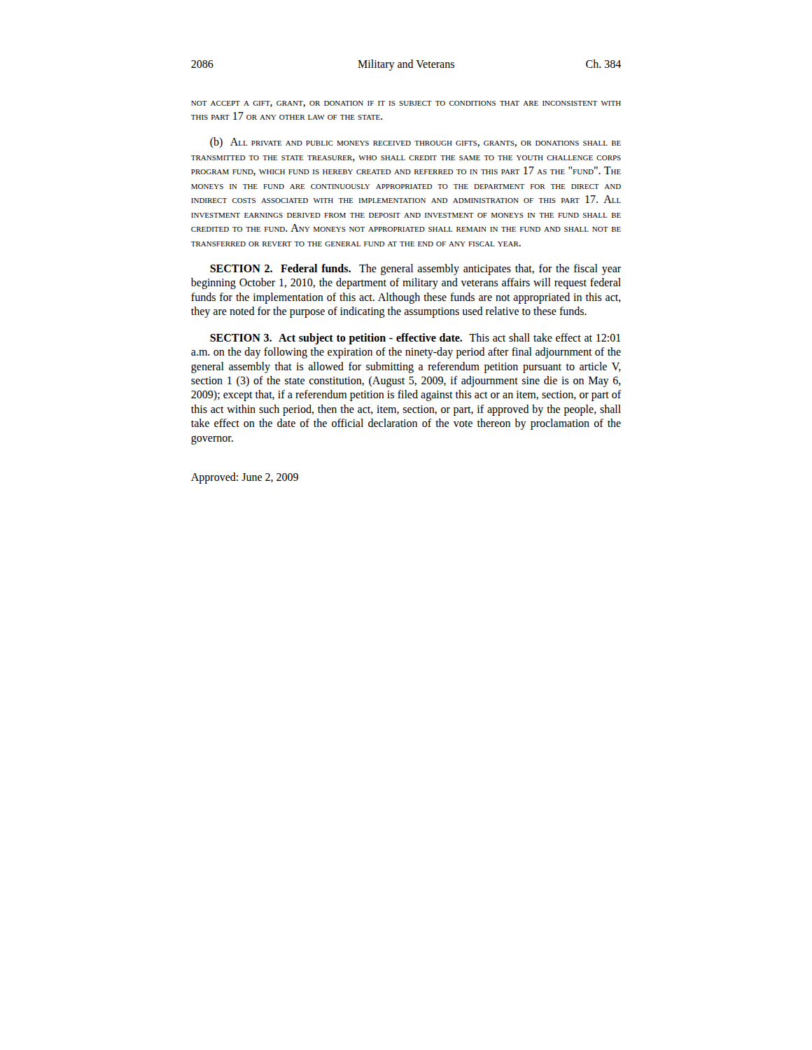2086
Military and Veterans
Ch. 384
not accept a gift, grant, or donation if it is subject to conditions that are inconsistent with this part 17 or any other law of the state.
(b) All private and public moneys received through gifts, grants, or donations shall be transmitted to the state treasurer, who shall credit the same to the youth challenge corps program fund, which fund is hereby created and referred to in this part 17 as the "fund". The moneys in the fund are continuously appropriated to the department for the direct and indirect costs associated with the implementation and administration of this part 17. All investment earnings derived from the deposit and investment of moneys in the fund shall be credited to the fund. Any moneys not appropriated shall remain in the fund and shall not be transferred or revert to the general fund at the end of any fiscal year.
SECTION 2. Federal funds. The general assembly anticipates that, for the fiscal year beginning October 1, 2010, the department of military and veterans affairs will request federal funds for the implementation of this act. Although these funds are not appropriated in this act, they are noted for the purpose of indicating the assumptions used relative to these funds.
SECTION 3. Act subject to petition - effective date. This act shall take effect at 12:01 a.m. on the day following the expiration of the ninety-day period after final adjournment of the general assembly that is allowed for submitting a referendum petition pursuant to article V, section 1 (3) of the state constitution, (August 5, 2009, if adjournment sine die is on May 6, 2009); except that, if a referendum petition is filed against this act or an item, section, or part of this act within such period, then the act, item, section, or part, if approved by the people, shall take effect on the date of the official declaration of the vote thereon by proclamation of the governor.
Approved: June 2, 2009